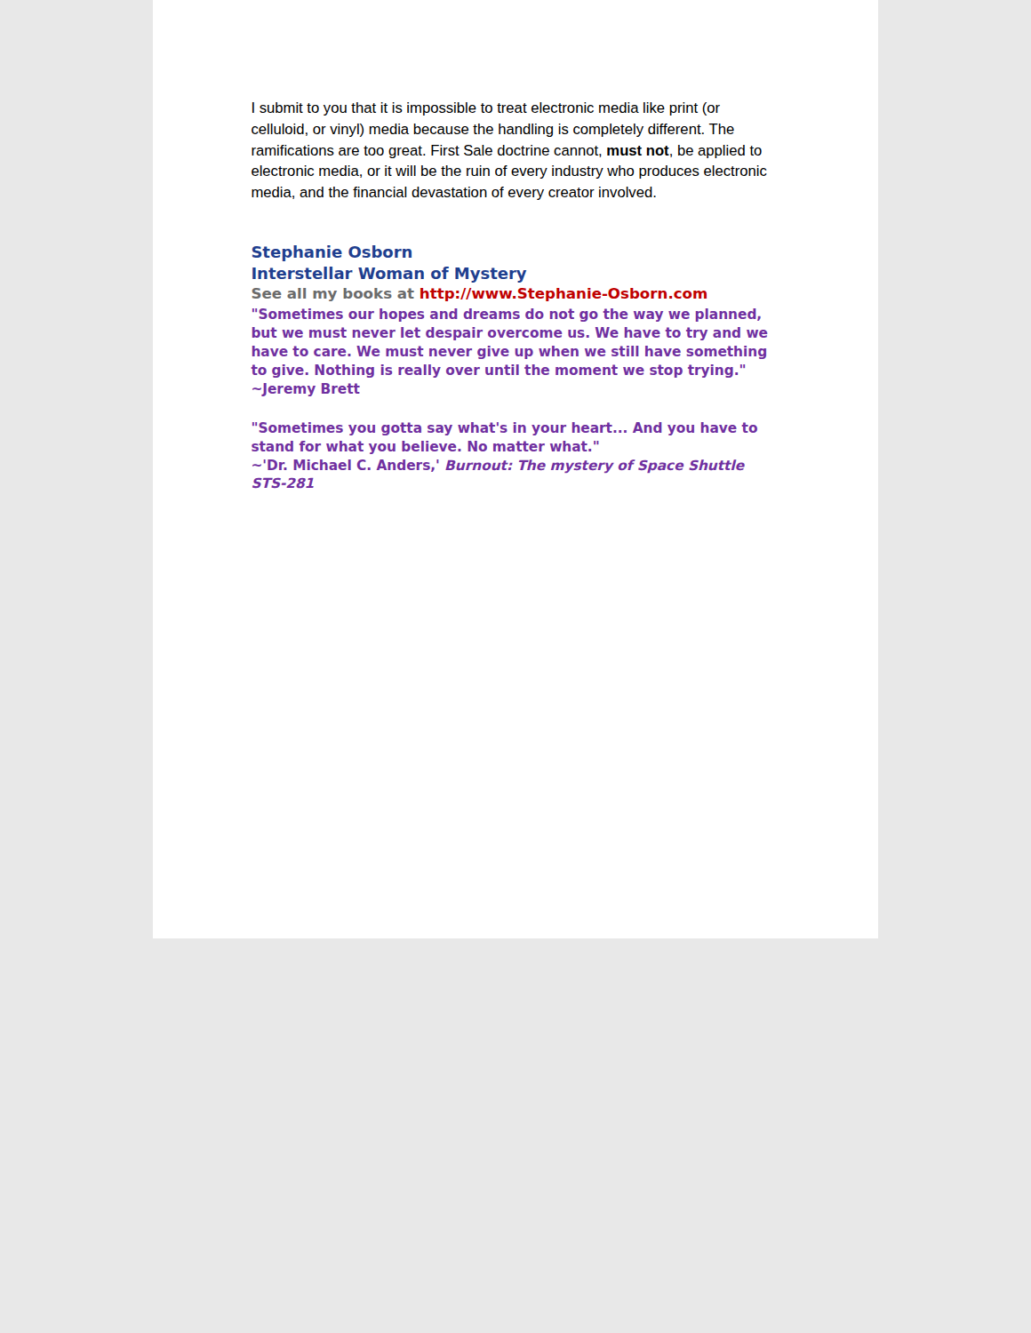I submit to you that it is impossible to treat electronic media like print (or celluloid, or vinyl) media because the handling is completely different. The ramifications are too great. First Sale doctrine cannot, must not, be applied to electronic media, or it will be the ruin of every industry who produces electronic media, and the financial devastation of every creator involved.
Stephanie Osborn
Interstellar Woman of Mystery
See all my books at http://www.Stephanie-Osborn.com
"Sometimes our hopes and dreams do not go the way we planned, but we must never let despair overcome us. We have to try and we have to care. We must never give up when we still have something to give. Nothing is really over until the moment we stop trying."
~Jeremy Brett
"Sometimes you gotta say what's in your heart... And you have to stand for what you believe. No matter what."
~'Dr. Michael C. Anders,' Burnout: The mystery of Space Shuttle STS-281